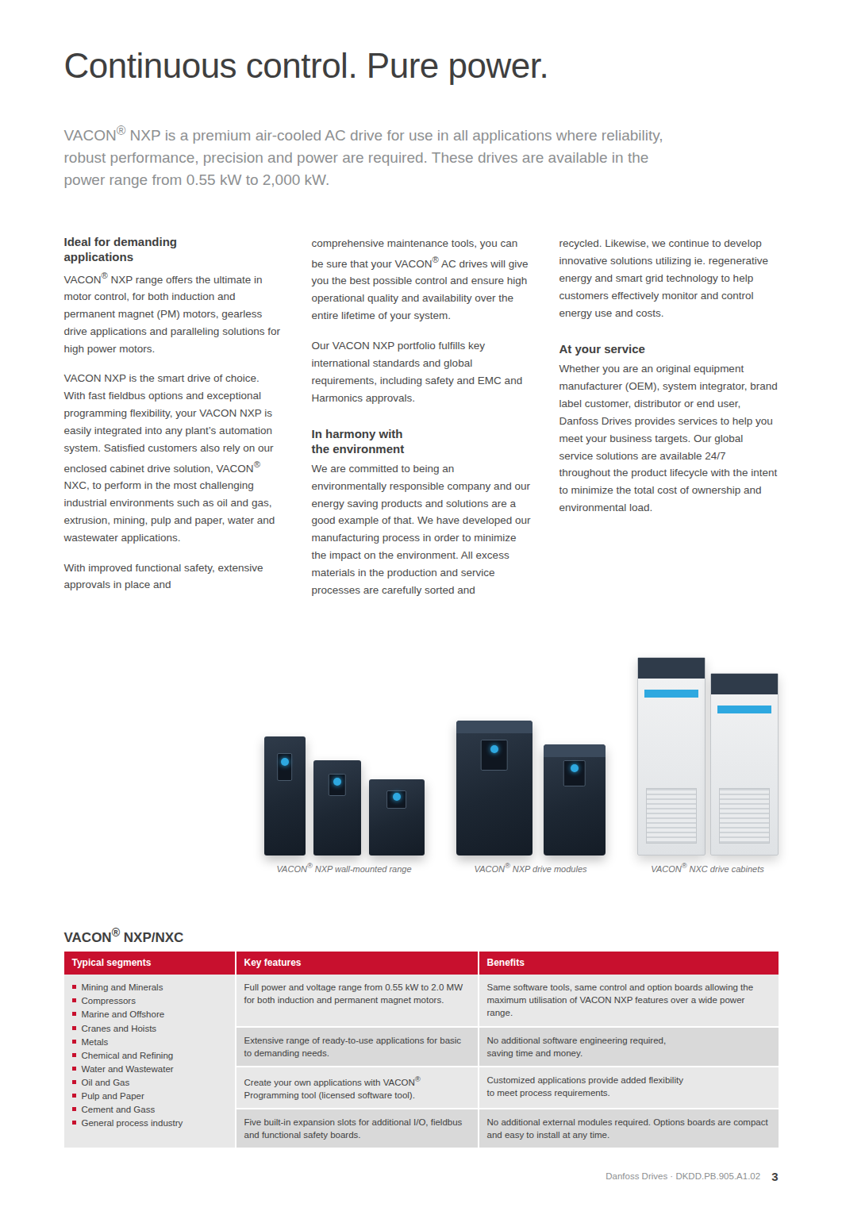Continuous control. Pure power.
VACON® NXP is a premium air-cooled AC drive for use in all applications where reliability, robust performance, precision and power are required. These drives are available in the power range from 0.55 kW to 2,000 kW.
Ideal for demanding
applications
VACON® NXP range offers the ultimate in motor control, for both induction and permanent magnet (PM) motors, gearless drive applications and paralleling solutions for high power motors.
VACON NXP is the smart drive of choice. With fast fieldbus options and exceptional programming flexibility, your VACON NXP is easily integrated into any plant’s automation system. Satisfied customers also rely on our enclosed cabinet drive solution, VACON® NXC, to perform in the most challenging industrial environments such as oil and gas, extrusion, mining, pulp and paper, water and wastewater applications.
With improved functional safety, extensive approvals in place and
comprehensive maintenance tools, you can be sure that your VACON® AC drives will give you the best possible control and ensure high operational quality and availability over the entire lifetime of your system.
Our VACON NXP portfolio fulfills key international standards and global requirements, including safety and EMC and Harmonics approvals.
In harmony with
the environment
We are committed to being an environmentally responsible company and our energy saving products and solutions are a good example of that. We have developed our manufacturing process in order to minimize the impact on the environment. All excess materials in the production and service processes are carefully sorted and
recycled. Likewise, we continue to develop innovative solutions utilizing ie. regenerative energy and smart grid technology to help customers effectively monitor and control energy use and costs.
At your service
Whether you are an original equipment manufacturer (OEM), system integrator, brand label customer, distributor or end user, Danfoss Drives provides services to help you meet your business targets. Our global service solutions are available 24/7 throughout the product lifecycle with the intent to minimize the total cost of ownership and environmental load.
VACON® NXP wall-mounted range
VACON® NXP drive modules
VACON® NXC drive cabinets
VACON® NXP/NXC
| Typical segments | Key features | Benefits |
| --- | --- | --- |
| Mining and Minerals Compressors Marine and Offshore Cranes and Hoists Metals Chemical and Refining Water and Wastewater Oil and Gas Pulp and Paper Cement and Gass General process industry | Full power and voltage range from 0.55 kW to 2.0 MW for both induction and permanent magnet motors. | Same software tools, same control and option boards allowing the maximum utilisation of VACON NXP features over a wide power range. |
| Extensive range of ready-to-use applications for basic to demanding needs. | No additional software engineering required, saving time and money. |
| Create your own applications with VACON ® Programming tool (licensed software tool). | Customized applications provide added flexibility to meet process requirements. |
| Five built-in expansion slots for additional I/O, fieldbus and functional safety boards. | No additional external modules required. Options boards are compact and easy to install at any time. |
Danfoss Drives · DKDD.PB.905.A1.02 3